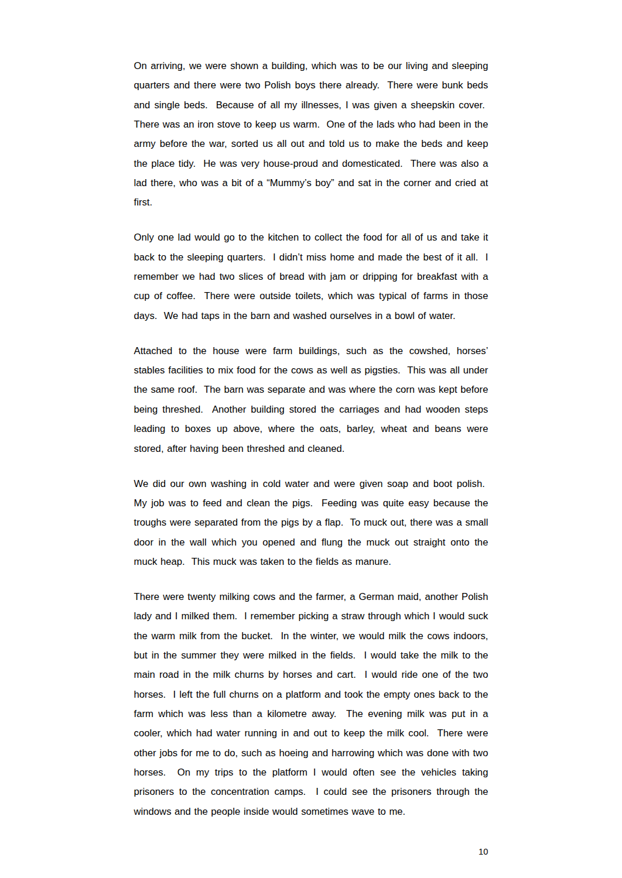On arriving, we were shown a building, which was to be our living and sleeping quarters and there were two Polish boys there already. There were bunk beds and single beds. Because of all my illnesses, I was given a sheepskin cover. There was an iron stove to keep us warm. One of the lads who had been in the army before the war, sorted us all out and told us to make the beds and keep the place tidy. He was very house-proud and domesticated. There was also a lad there, who was a bit of a “Mummy’s boy” and sat in the corner and cried at first.
Only one lad would go to the kitchen to collect the food for all of us and take it back to the sleeping quarters. I didn’t miss home and made the best of it all. I remember we had two slices of bread with jam or dripping for breakfast with a cup of coffee. There were outside toilets, which was typical of farms in those days. We had taps in the barn and washed ourselves in a bowl of water.
Attached to the house were farm buildings, such as the cowshed, horses’ stables facilities to mix food for the cows as well as pigsties. This was all under the same roof. The barn was separate and was where the corn was kept before being threshed. Another building stored the carriages and had wooden steps leading to boxes up above, where the oats, barley, wheat and beans were stored, after having been threshed and cleaned.
We did our own washing in cold water and were given soap and boot polish. My job was to feed and clean the pigs. Feeding was quite easy because the troughs were separated from the pigs by a flap. To muck out, there was a small door in the wall which you opened and flung the muck out straight onto the muck heap. This muck was taken to the fields as manure.
There were twenty milking cows and the farmer, a German maid, another Polish lady and I milked them. I remember picking a straw through which I would suck the warm milk from the bucket. In the winter, we would milk the cows indoors, but in the summer they were milked in the fields. I would take the milk to the main road in the milk churns by horses and cart. I would ride one of the two horses. I left the full churns on a platform and took the empty ones back to the farm which was less than a kilometre away. The evening milk was put in a cooler, which had water running in and out to keep the milk cool. There were other jobs for me to do, such as hoeing and harrowing which was done with two horses. On my trips to the platform I would often see the vehicles taking prisoners to the concentration camps. I could see the prisoners through the windows and the people inside would sometimes wave to me.
10